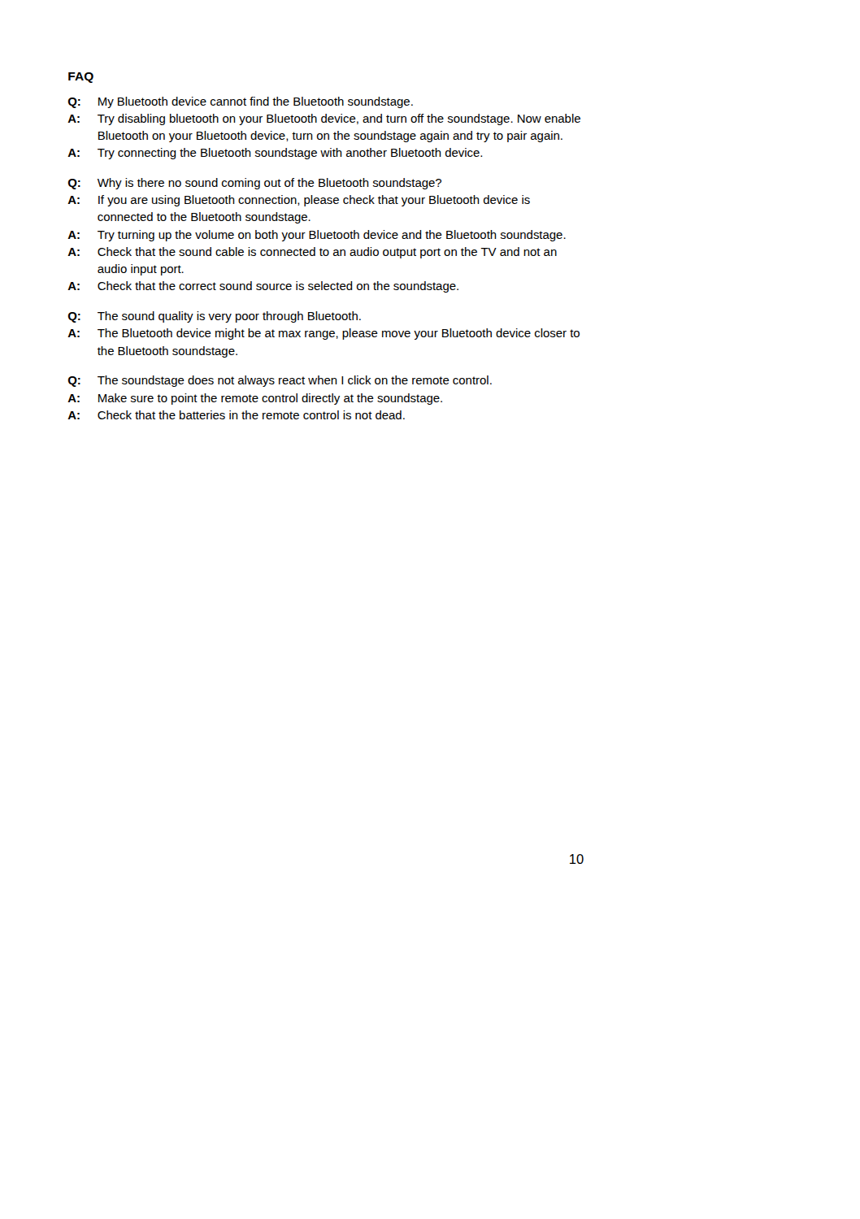FAQ
Q:
My Bluetooth device cannot find the Bluetooth soundstage.
A:
Try disabling bluetooth on your Bluetooth device, and turn off the soundstage. Now enable Bluetooth on your Bluetooth device, turn on the soundstage again and try to pair again.
A:
Try connecting the Bluetooth soundstage with another Bluetooth device.
Q:
Why is there no sound coming out of the Bluetooth soundstage?
A:
If you are using Bluetooth connection, please check that your Bluetooth device is connected to the Bluetooth soundstage.
A:
Try turning up the volume on both your Bluetooth device and the Bluetooth soundstage.
A:
Check that the sound cable is connected to an audio output port on the TV and not an audio input port.
A:
Check that the correct sound source is selected on the soundstage.
Q:
The sound quality is very poor through Bluetooth.
A:
The Bluetooth device might be at max range, please move your Bluetooth device closer to the Bluetooth soundstage.
Q:
The soundstage does not always react when I click on the remote control.
A:
Make sure to point the remote control directly at the soundstage.
A:
Check that the batteries in the remote control is not dead.
10